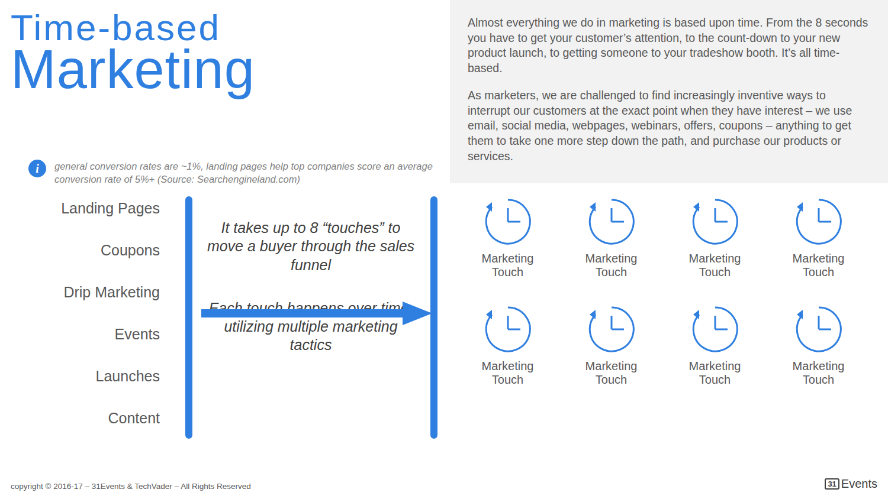Time-based Marketing
i
general conversion rates are ~1%, landing pages help top companies score an average conversion rate of 5%+ (Source: Searchengineland.com)
Almost everything we do in marketing is based upon time. From the 8 seconds you have to get your customer’s attention, to the count-down to your new product launch, to getting someone to your tradeshow booth. It’s all time-based.
As marketers, we are challenged to find increasingly inventive ways to interrupt our customers at the exact point when they have interest – we use email, social media, webpages, webinars, offers, coupons – anything to get them to take one more step down the path, and purchase our products or services.
Landing Pages
Coupons
Drip Marketing
Events
Launches
Content
It takes up to 8 “touches” to move a buyer through the sales funnel
Each touch happens over time, utilizing multiple marketing tactics
Marketing
Touch
Marketing
Touch
Marketing
Touch
Marketing
Touch
Marketing
Touch
Marketing
Touch
Marketing
Touch
Marketing
Touch
copyright © 2016-17 – 31Events & TechVader – All Rights Reserved
31 Events